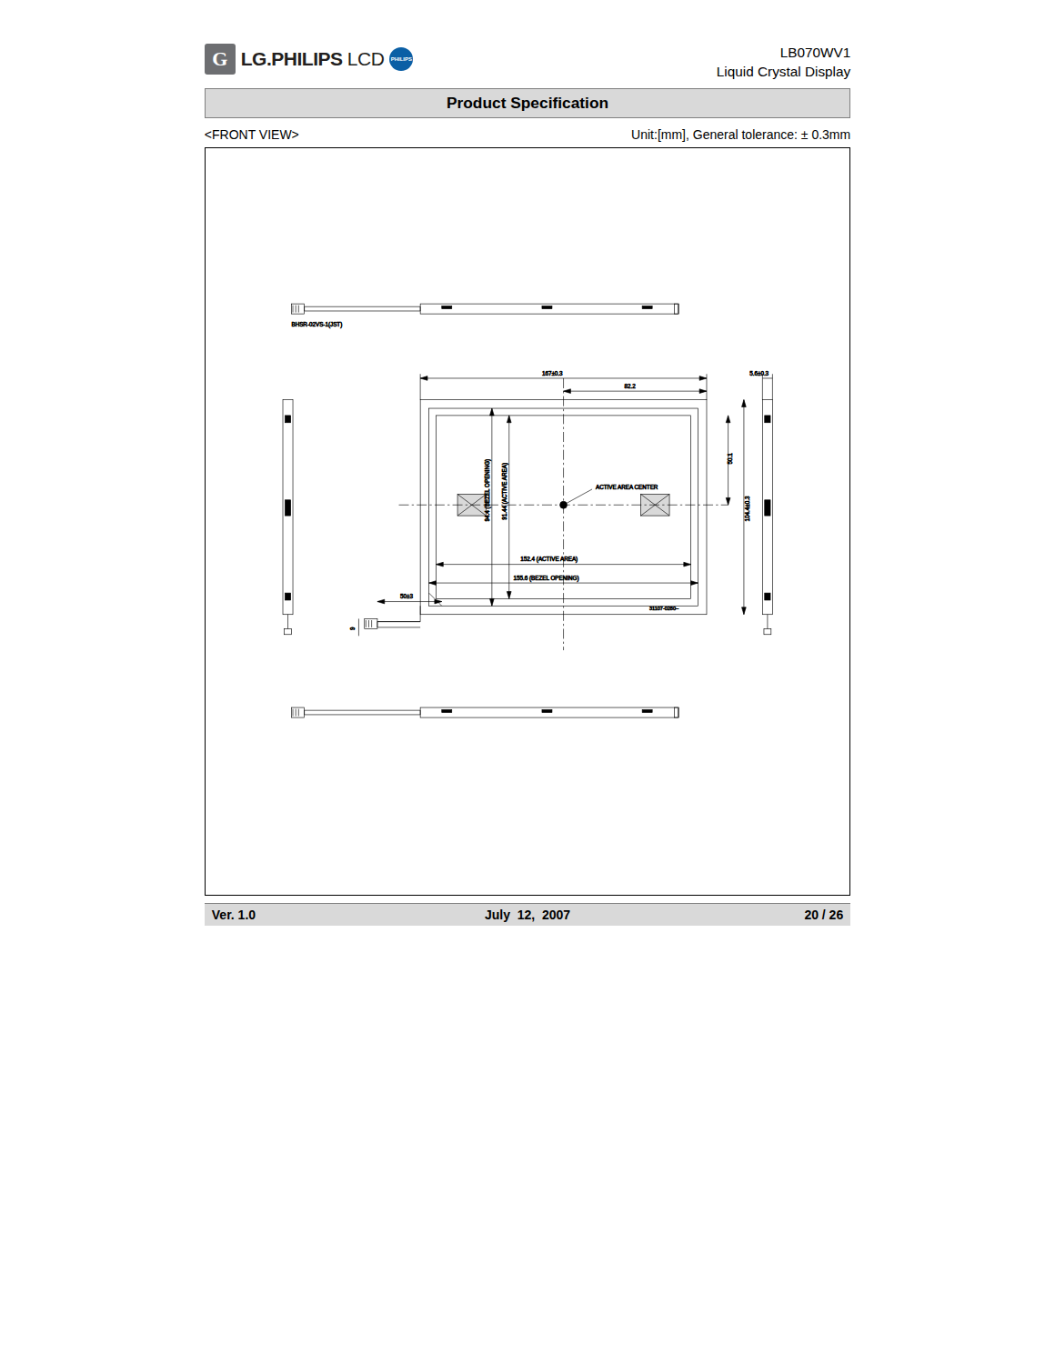G
LG.PHILIPS LCD
PHILIPS
LB070WV1
Liquid Crystal Display
Product Specification
<FRONT VIEW>
Unit:[mm], General tolerance: ± 0.3mm
BHSR-02VS-1(JST) ACTIVE AREA CENTER 167±0.3 82.2 5.6±0.3 50.1 104.4±0.3 94.4 (BEZEL OPENING) 91.44 (ACTIVE AREA) 152.4 (ACTIVE AREA) 155.6 (BEZEL OPENING) 50±3 9 31107-0280–
Ver. 1.0
July 12, 2007
20 / 26